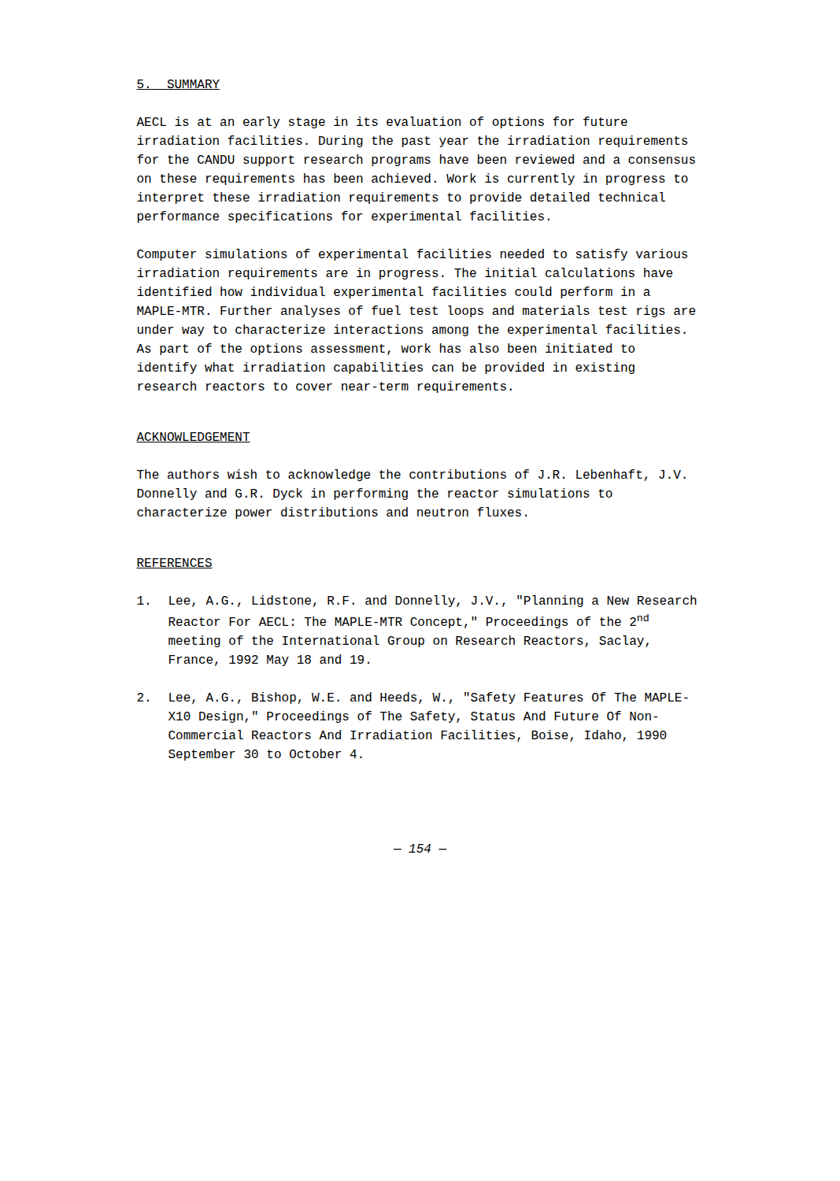5. SUMMARY
AECL is at an early stage in its evaluation of options for future irradiation facilities. During the past year the irradiation requirements for the CANDU support research programs have been reviewed and a consensus on these requirements has been achieved. Work is currently in progress to interpret these irradiation requirements to provide detailed technical performance specifications for experimental facilities.
Computer simulations of experimental facilities needed to satisfy various irradiation requirements are in progress. The initial calculations have identified how individual experimental facilities could perform in a MAPLE-MTR. Further analyses of fuel test loops and materials test rigs are under way to characterize interactions among the experimental facilities. As part of the options assessment, work has also been initiated to identify what irradiation capabilities can be provided in existing research reactors to cover near-term requirements.
ACKNOWLEDGEMENT
The authors wish to acknowledge the contributions of J.R. Lebenhaft, J.V. Donnelly and G.R. Dyck in performing the reactor simulations to characterize power distributions and neutron fluxes.
REFERENCES
Lee, A.G., Lidstone, R.F. and Donnelly, J.V., "Planning a New Research Reactor For AECL: The MAPLE-MTR Concept," Proceedings of the 2nd meeting of the International Group on Research Reactors, Saclay, France, 1992 May 18 and 19.
Lee, A.G., Bishop, W.E. and Heeds, W., "Safety Features Of The MAPLE-X10 Design," Proceedings of The Safety, Status And Future Of Non-Commercial Reactors And Irradiation Facilities, Boise, Idaho, 1990 September 30 to October 4.
— 154 —